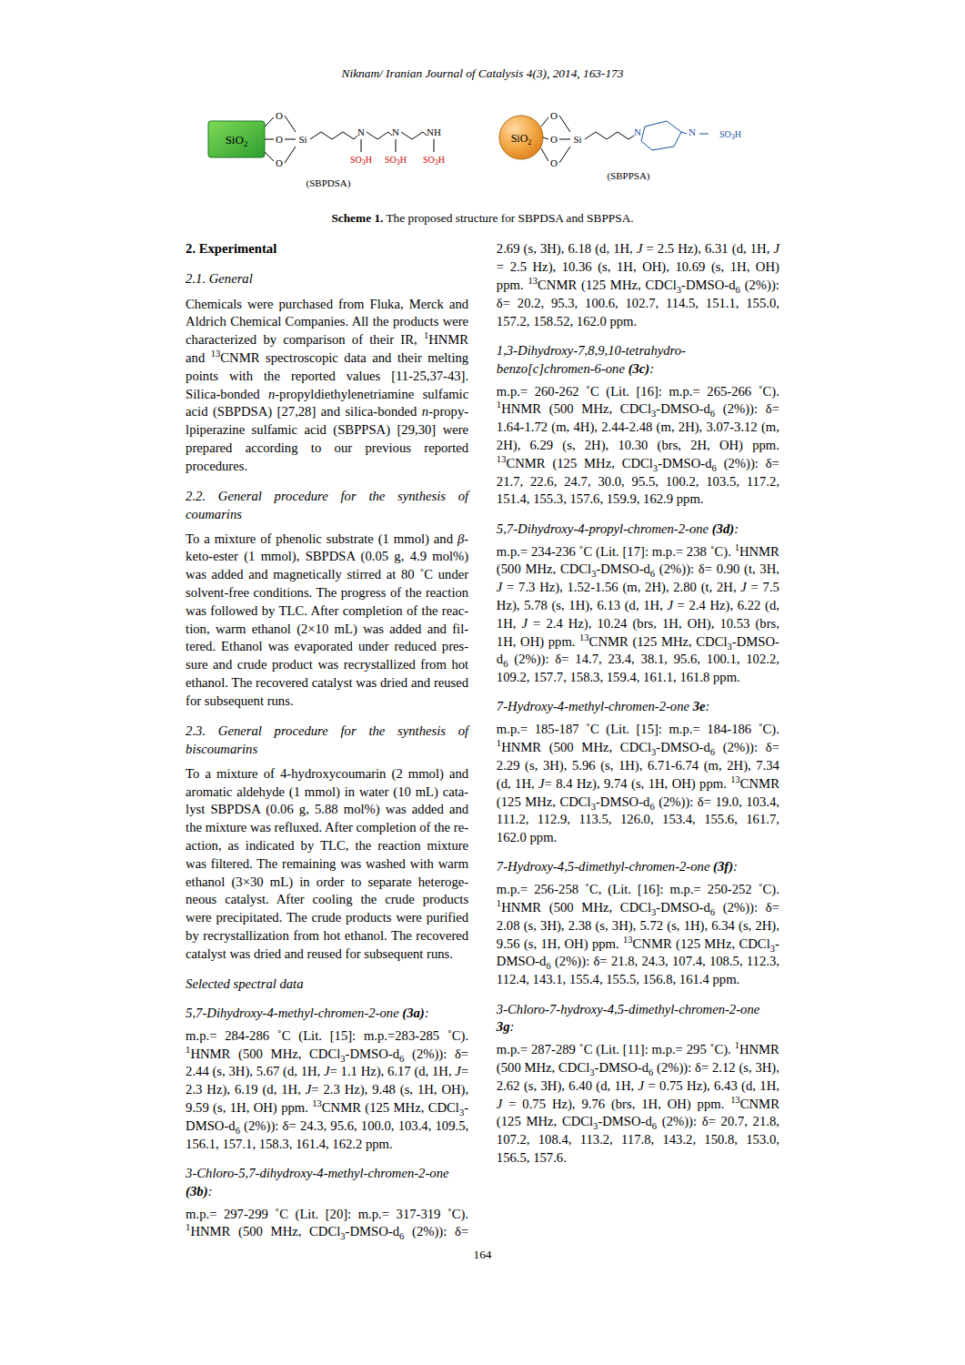Niknam/ Iranian Journal of Catalysis 4(3), 2014, 163-173
SiO2 O O O Si N SO3H N SO3H NH SO3H (SBPDSA) SiO2 O O O Si N N SO3H (SBPPSA)
Scheme 1. The proposed structure for SBPDSA and SBPPSA.
2. Experimental
2.1. General
Chemicals were purchased from Fluka, Merck and Aldrich Chemical Companies. All the products were characterized by comparison of their IR, 1HNMR and 13CNMR spectroscopic data and their melting points with the reported values [11-25,37-43]. Silica-bonded n-propyldiethylenetriamine sulfamic acid (SBPDSA) [27,28] and silica-bonded n-propylpiperazine sulfamic acid (SBPPSA) [29,30] were prepared according to our previous reported procedures.
2.2. General procedure for the synthesis of coumarins
To a mixture of phenolic substrate (1 mmol) and β-keto-ester (1 mmol), SBPDSA (0.05 g, 4.9 mol%) was added and magnetically stirred at 80 ˚C under solvent-free conditions. The progress of the reaction was followed by TLC. After completion of the reaction, warm ethanol (2×10 mL) was added and filtered. Ethanol was evaporated under reduced pressure and crude product was recrystallized from hot ethanol. The recovered catalyst was dried and reused for subsequent runs.
2.3. General procedure for the synthesis of biscoumarins
To a mixture of 4-hydroxycoumarin (2 mmol) and aromatic aldehyde (1 mmol) in water (10 mL) catalyst SBPDSA (0.06 g, 5.88 mol%) was added and the mixture was refluxed. After completion of the reaction, as indicated by TLC, the reaction mixture was filtered. The remaining was washed with warm ethanol (3×30 mL) in order to separate heterogeneous catalyst. After cooling the crude products were precipitated. The crude products were purified by recrystallization from hot ethanol. The recovered catalyst was dried and reused for subsequent runs.
Selected spectral data
5,7-Dihydroxy-4-methyl-chromen-2-one (3a):
m.p.= 284-286 ˚C (Lit. [15]: m.p.=283-285 ˚C). 1HNMR (500 MHz, CDCl3-DMSO-d6 (2%)): δ= 2.44 (s, 3H), 5.67 (d, 1H, J= 1.1 Hz), 6.17 (d, 1H, J= 2.3 Hz), 6.19 (d, 1H, J= 2.3 Hz), 9.48 (s, 1H, OH), 9.59 (s, 1H, OH) ppm. 13CNMR (125 MHz, CDCl3-DMSO-d6 (2%)): δ= 24.3, 95.6, 100.0, 103.4, 109.5, 156.1, 157.1, 158.3, 161.4, 162.2 ppm.
3-Chloro-5,7-dihydroxy-4-methyl-chromen-2-one (3b):
m.p.= 297-299 ˚C (Lit. [20]: m.p.= 317-319 ˚C). 1HNMR (500 MHz, CDCl3-DMSO-d6 (2%)): δ= 2.69 (s, 3H), 6.18 (d, 1H, J = 2.5 Hz), 6.31 (d, 1H, J = 2.5 Hz), 10.36 (s, 1H, OH), 10.69 (s, 1H, OH) ppm. 13CNMR (125 MHz, CDCl3-DMSO-d6 (2%)): δ= 20.2, 95.3, 100.6, 102.7, 114.5, 151.1, 155.0, 157.2, 158.52, 162.0 ppm.
1,3-Dihydroxy-7,8,9,10-tetrahydro-benzo[c]chromen-6-one (3c):
m.p.= 260-262 ˚C (Lit. [16]: m.p.= 265-266 ˚C). 1HNMR (500 MHz, CDCl3-DMSO-d6 (2%)): δ= 1.64-1.72 (m, 4H), 2.44-2.48 (m, 2H), 3.07-3.12 (m, 2H), 6.29 (s, 2H), 10.30 (brs, 2H, OH) ppm. 13CNMR (125 MHz, CDCl3-DMSO-d6 (2%)): δ= 21.7, 22.6, 24.7, 30.0, 95.5, 100.2, 103.5, 117.2, 151.4, 155.3, 157.6, 159.9, 162.9 ppm.
5,7-Dihydroxy-4-propyl-chromen-2-one (3d):
m.p.= 234-236 ˚C (Lit. [17]: m.p.= 238 ˚C). 1HNMR (500 MHz, CDCl3-DMSO-d6 (2%)): δ= 0.90 (t, 3H, J = 7.3 Hz), 1.52-1.56 (m, 2H), 2.80 (t, 2H, J = 7.5 Hz), 5.78 (s, 1H), 6.13 (d, 1H, J = 2.4 Hz), 6.22 (d, 1H, J = 2.4 Hz), 10.24 (brs, 1H, OH), 10.53 (brs, 1H, OH) ppm. 13CNMR (125 MHz, CDCl3-DMSO-d6 (2%)): δ= 14.7, 23.4, 38.1, 95.6, 100.1, 102.2, 109.2, 157.7, 158.3, 159.4, 161.1, 161.8 ppm.
7-Hydroxy-4-methyl-chromen-2-one 3e:
m.p.= 185-187 ˚C (Lit. [15]: m.p.= 184-186 ˚C). 1HNMR (500 MHz, CDCl3-DMSO-d6 (2%)): δ= 2.29 (s, 3H), 5.96 (s, 1H), 6.71-6.74 (m, 2H), 7.34 (d, 1H, J= 8.4 Hz), 9.74 (s, 1H, OH) ppm. 13CNMR (125 MHz, CDCl3-DMSO-d6 (2%)): δ= 19.0, 103.4, 111.2, 112.9, 113.5, 126.0, 153.4, 155.6, 161.7, 162.0 ppm.
7-Hydroxy-4,5-dimethyl-chromen-2-one (3f):
m.p.= 256-258 ˚C, (Lit. [16]: m.p.= 250-252 ˚C). 1HNMR (500 MHz, CDCl3-DMSO-d6 (2%)): δ= 2.08 (s, 3H), 2.38 (s, 3H), 5.72 (s, 1H), 6.34 (s, 2H), 9.56 (s, 1H, OH) ppm. 13CNMR (125 MHz, CDCl3-DMSO-d6 (2%)): δ= 21.8, 24.3, 107.4, 108.5, 112.3, 112.4, 143.1, 155.4, 155.5, 156.8, 161.4 ppm.
3-Chloro-7-hydroxy-4,5-dimethyl-chromen-2-one 3g:
m.p.= 287-289 ˚C (Lit. [11]: m.p.= 295 ˚C). 1HNMR (500 MHz, CDCl3-DMSO-d6 (2%)): δ= 2.12 (s, 3H), 2.62 (s, 3H), 6.40 (d, 1H, J = 0.75 Hz), 6.43 (d, 1H, J = 0.75 Hz), 9.76 (brs, 1H, OH) ppm. 13CNMR (125 MHz, CDCl3-DMSO-d6 (2%)): δ= 20.7, 21.8, 107.2, 108.4, 113.2, 117.8, 143.2, 150.8, 153.0, 156.5, 157.6.
164